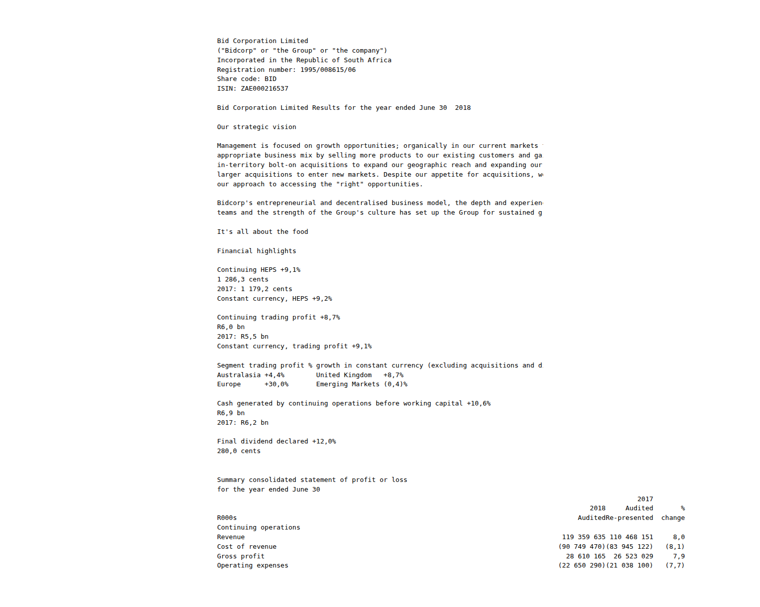Bid Corporation Limited
("Bidcorp" or "the Group" or "the company")
Incorporated in the Republic of South Africa
Registration number: 1995/008615/06
Share code: BID
ISIN: ZAE000216537
Bid Corporation Limited Results for the year ended June 30  2018
Our strategic vision
Management is focused on growth opportunities; organically in our current markets through attaining the
appropriate business mix by selling more products to our existing customers and gaining new customers; via
in-territory bolt-on acquisitions to expand our geographic reach and expanding our product ranges; and via
larger acquisitions to enter new markets. Despite our appetite for acquisitions, we remain disciplined in
our approach to accessing the "right" opportunities.
Bidcorp's entrepreneurial and decentralised business model, the depth and experience of our management
teams and the strength of the Group's culture has set up the Group for sustained growth in the future.
It's all about the food
Financial highlights
Continuing HEPS +9,1%
1 286,3 cents
2017: 1 179,2 cents
Constant currency, HEPS +9,2%
Continuing trading profit +8,7%
R6,0 bn
2017: R5,5 bn
Constant currency, trading profit +9,1%
Segment trading profit % growth in constant currency (excluding acquisitions and disposals)
Australasia +4,4%        United Kingdom   +8,7%
Europe      +30,0%       Emerging Markets (0,4)%
Cash generated by continuing operations before working capital +10,6%
R6,9 bn
2017: R6,2 bn
Final dividend declared +12,0%
280,0 cents
Summary consolidated statement of profit or loss
for the year ended June 30
| | | 2017 | |
| --- | --- | --- | --- |
| | 2018 | Audited | % |
| R000s | Audited | Re-presented | change |
| Continuing operations | | | |
| Revenue | 119 359 635 | 110 468 151 | 8,0 |
| Cost of revenue | (90 749 470) | (83 945 122) | (8,1) |
| Gross profit | 28 610 165 | 26 523 029 | 7,9 |
| Operating expenses | (22 650 290) | (21 038 100) | (7,7) |